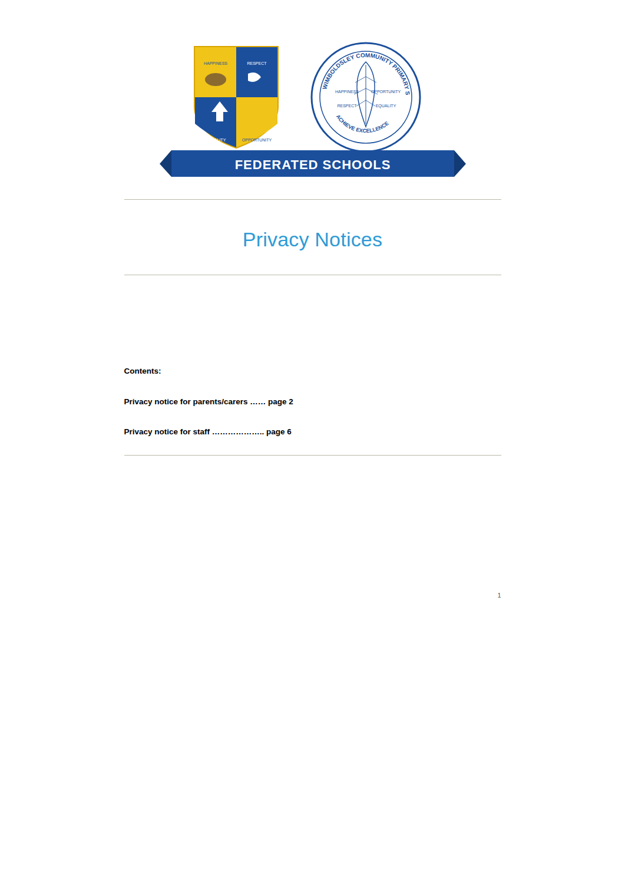HAPPINESS RESPECT EQUALITY OPPORTUNITY WILLIAM STOCKTON PRIMARY SCHOOL WIMBOLDSLEY COMMUNITY PRIMARY SCHOOL ACHIEVE EXCELLENCE HAPPINESS OPPORTUNITY RESPECT EQUALITY FEDERATED SCHOOLS
Privacy Notices
Contents:
Privacy notice for parents/carers …… page 2
Privacy notice for staff ……………….. page 6
1